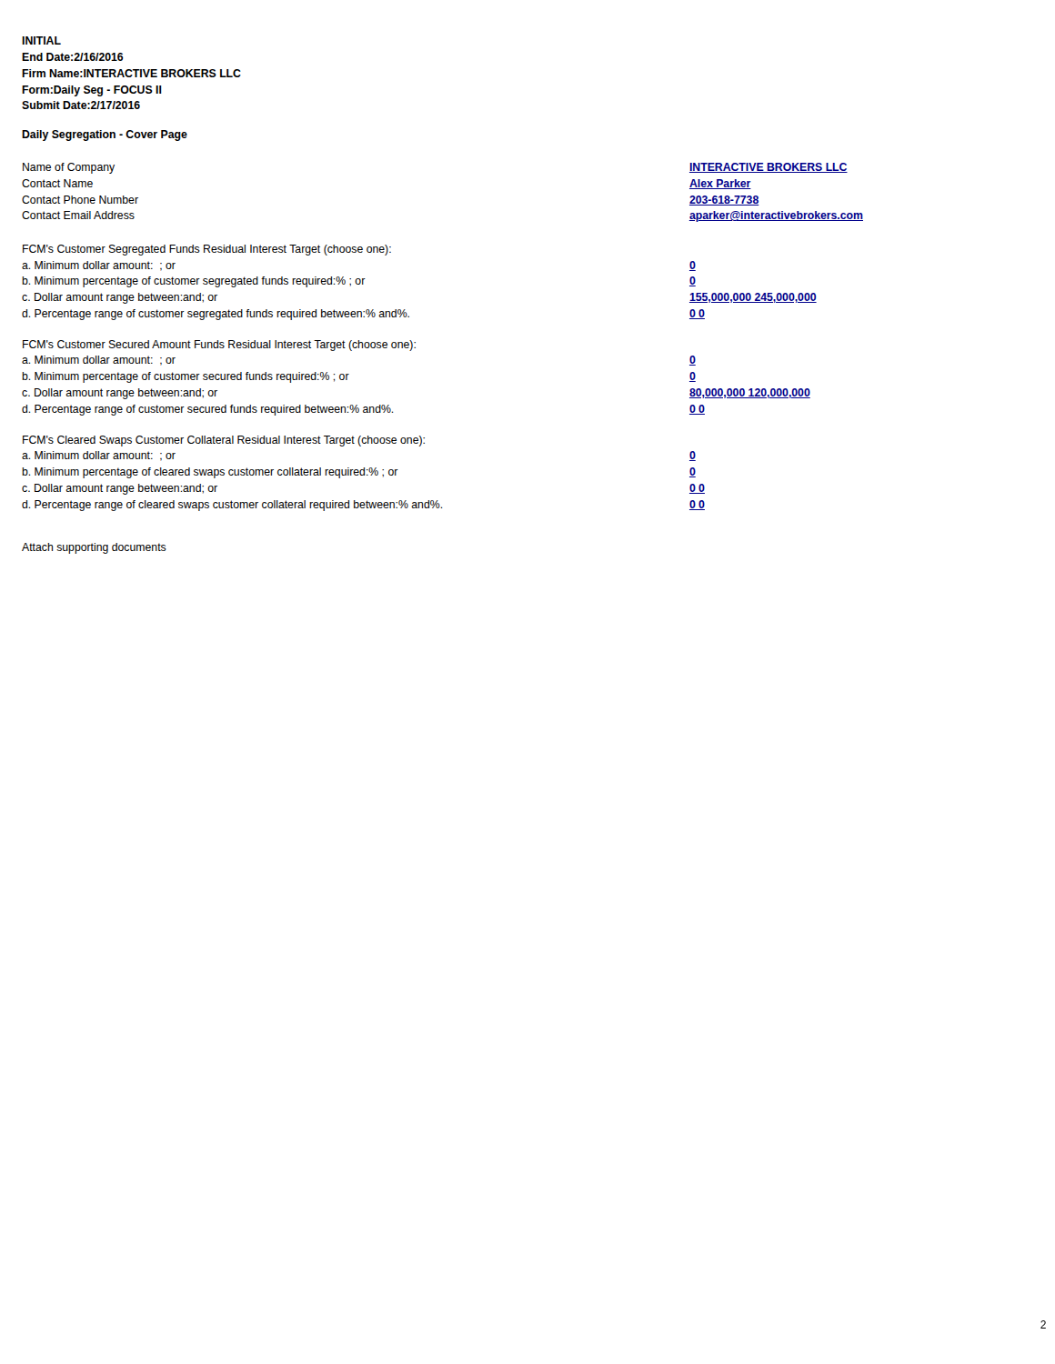INITIAL
End Date:2/16/2016
Firm Name:INTERACTIVE BROKERS LLC
Form:Daily Seg - FOCUS II
Submit Date:2/17/2016
Daily Segregation - Cover Page
| Name of Company | INTERACTIVE BROKERS LLC |
| Contact Name | Alex Parker |
| Contact Phone Number | 203-618-7738 |
| Contact Email Address | aparker@interactivebrokers.com |
FCM's Customer Segregated Funds Residual Interest Target (choose one):
| a. Minimum dollar amount: ; or | 0 |
| b. Minimum percentage of customer segregated funds required:% ; or | 0 |
| c. Dollar amount range between:and; or | 155,000,000 245,000,000 |
| d. Percentage range of customer segregated funds required between:% and%. | 0 0 |
FCM's Customer Secured Amount Funds Residual Interest Target (choose one):
| a. Minimum dollar amount: ; or | 0 |
| b. Minimum percentage of customer secured funds required:% ; or | 0 |
| c. Dollar amount range between:and; or | 80,000,000 120,000,000 |
| d. Percentage range of customer secured funds required between:% and%. | 0 0 |
FCM's Cleared Swaps Customer Collateral Residual Interest Target (choose one):
| a. Minimum dollar amount: ; or | 0 |
| b. Minimum percentage of cleared swaps customer collateral required:% ; or | 0 |
| c. Dollar amount range between:and; or | 0 0 |
| d. Percentage range of cleared swaps customer collateral required between:% and%. | 0 0 |
Attach supporting documents
2